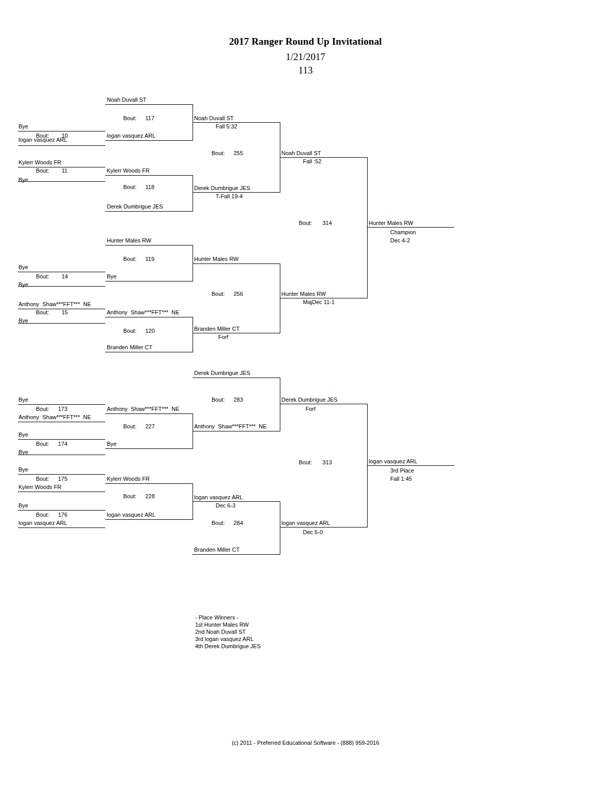2017 Ranger Round Up Invitational
1/21/2017
113
Noah Duvall ST
Bout:
117
Bye
Bout:
10
logan vasquez ARL
logan vasquez ARL
Noah Duvall ST
Fall 5:32
Kylerr Woods FR / Bye Bout 11
Kylerr Woods FR
Bout:
11
Bye
Kylerr Woods FR
Bout:
118
Derek Dumbrigue JES
Derek Dumbrigue JES
T-Fall 19-4
Bout:
255
Noah Duvall ST
Fall :52
Hunter Males RW
Bout:
119
Bye
Bout:
14
Bye
Bye
Hunter Males RW
Anthony Shaw FFT NE / Bye Bout 15
Anthony Shaw***FFT*** NE
Bout:
15
Bye
Anthony Shaw***FFT*** NE
Bout:
120
Branden Miller CT
Branden Miller CT
Forf
Bout:
256
Hunter Males RW
MajDec 11-1
Bout:
314
Hunter Males RW
Champion
Dec 4-2
Derek Dumbrigue JES
Bye
Bout:
173
Anthony Shaw***FFT*** NE
Anthony Shaw***FFT*** NE
Bout:
227
Bye
Bout:
174
Bye
Bye
Anthony Shaw***FFT*** NE
Bout:
283
Derek Dumbrigue JES
Forf
Bye
Bout:
175
Kylerr Woods FR
Kylerr Woods FR
Bout:
228
Bye
Bout:
176
logan vasquez ARL
logan vasquez ARL
logan vasquez ARL
Dec 6-3
Bout:
284
Branden Miller CT
logan vasquez ARL
Dec 5-0
Bout:
313
logan vasquez ARL
3rd Place
Fall 1:45
- Place Winners -
1st Hunter Males RW
2nd Noah Duvall ST
3rd logan vasquez ARL
4th Derek Dumbrigue JES
(c) 2011 - Preferred Educational Software - (888) 959-2016